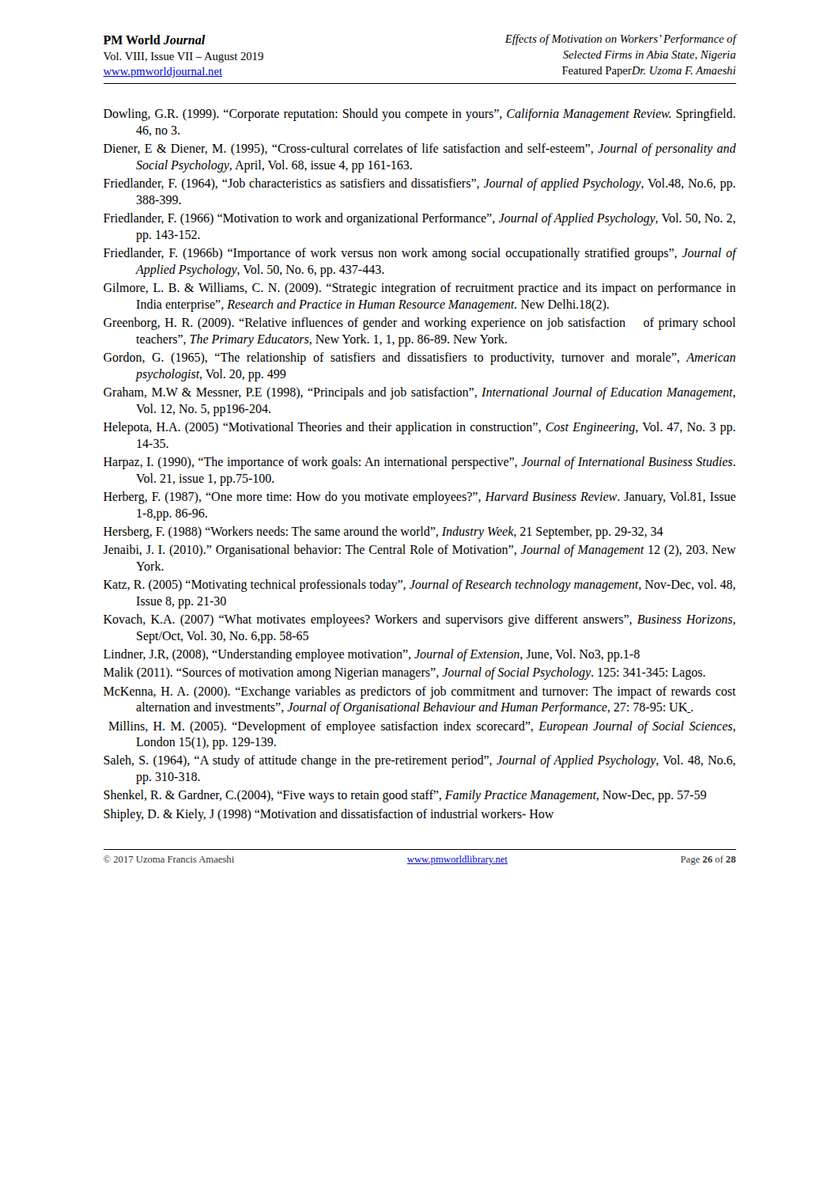PM World Journal
Vol. VIII, Issue VII – August 2019
www.pmworldjournal.net
Effects of Motivation on Workers’ Performance of
Selected Firms in Abia State, Nigeria
Featured Paper Dr. Uzoma F. Amaeshi
Dowling, G.R. (1999). “Corporate reputation: Should you compete in yours”, California Management Review. Springfield. 46, no 3.
Diener, E & Diener, M. (1995), “Cross-cultural correlates of life satisfaction and self-esteem”, Journal of personality and Social Psychology, April, Vol. 68, issue 4, pp 161-163.
Friedlander, F. (1964), “Job characteristics as satisfiers and dissatisfiers”, Journal of applied Psychology, Vol.48, No.6, pp. 388-399.
Friedlander, F. (1966) “Motivation to work and organizational Performance”, Journal of Applied Psychology, Vol. 50, No. 2, pp. 143-152.
Friedlander, F. (1966b) “Importance of work versus non work among social occupationally stratified groups”, Journal of Applied Psychology, Vol. 50, No. 6, pp. 437-443.
Gilmore, L. B. & Williams, C. N. (2009). “Strategic integration of recruitment practice and its impact on performance in India enterprise”, Research and Practice in Human Resource Management. New Delhi.18(2).
Greenborg, H. R. (2009). “Relative influences of gender and working experience on job satisfaction of primary school teachers”, The Primary Educators, New York. 1, 1, pp. 86-89. New York.
Gordon, G. (1965), “The relationship of satisfiers and dissatisfiers to productivity, turnover and morale”, American psychologist, Vol. 20, pp. 499
Graham, M.W & Messner, P.E (1998), “Principals and job satisfaction”, International Journal of Education Management, Vol. 12, No. 5, pp196-204.
Helepota, H.A. (2005) “Motivational Theories and their application in construction”, Cost Engineering, Vol. 47, No. 3 pp. 14-35.
Harpaz, I. (1990), “The importance of work goals: An international perspective”, Journal of International Business Studies. Vol. 21, issue 1, pp.75-100.
Herberg, F. (1987), “One more time: How do you motivate employees?”, Harvard Business Review. January, Vol.81, Issue 1-8,pp. 86-96.
Hersberg, F. (1988) “Workers needs: The same around the world”, Industry Week, 21 September, pp. 29-32, 34
Jenaibi, J. I. (2010).” Organisational behavior: The Central Role of Motivation”, Journal of Management 12 (2), 203. New York.
Katz, R. (2005) “Motivating technical professionals today”, Journal of Research technology management, Nov-Dec, vol. 48, Issue 8, pp. 21-30
Kovach, K.A. (2007) “What motivates employees? Workers and supervisors give different answers”, Business Horizons, Sept/Oct, Vol. 30, No. 6,pp. 58-65
Lindner, J.R, (2008), “Understanding employee motivation”, Journal of Extension, June, Vol. No3, pp.1-8
Malik (2011). “Sources of motivation among Nigerian managers”, Journal of Social Psychology. 125: 341-345: Lagos.
McKenna, H. A. (2000). “Exchange variables as predictors of job commitment and turnover: The impact of rewards cost alternation and investments”, Journal of Organisational Behaviour and Human Performance, 27: 78-95: UK .
Millins, H. M. (2005). “Development of employee satisfaction index scorecard”, European Journal of Social Sciences, London 15(1), pp. 129-139.
Saleh, S. (1964), “A study of attitude change in the pre-retirement period”, Journal of Applied Psychology, Vol. 48, No.6, pp. 310-318.
Shenkel, R. & Gardner, C.(2004), “Five ways to retain good staff”, Family Practice Management, Now-Dec, pp. 57-59
Shipley, D. & Kiely, J (1998) “Motivation and dissatisfaction of industrial workers- How
© 2017 Uzoma Francis Amaeshi www.pmworldlibrary.net Page 26 of 28